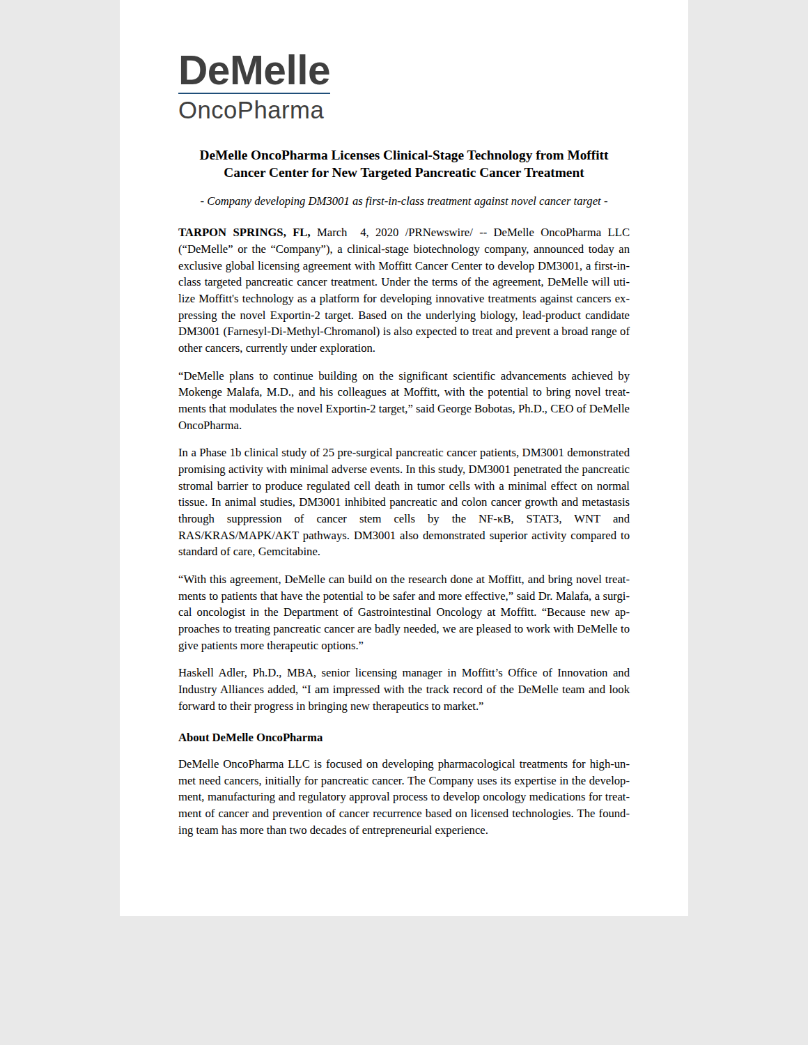DeMelle OncoPharma
DeMelle OncoPharma Licenses Clinical-Stage Technology from Moffitt Cancer Center for New Targeted Pancreatic Cancer Treatment
- Company developing DM3001 as first-in-class treatment against novel cancer target -
TARPON SPRINGS, FL, March 4, 2020 /PRNewswire/ -- DeMelle OncoPharma LLC (“DeMelle” or the “Company”), a clinical-stage biotechnology company, announced today an exclusive global licensing agreement with Moffitt Cancer Center to develop DM3001, a first-in-class targeted pancreatic cancer treatment. Under the terms of the agreement, DeMelle will utilize Moffitt's technology as a platform for developing innovative treatments against cancers expressing the novel Exportin-2 target. Based on the underlying biology, lead-product candidate DM3001 (Farnesyl-Di-Methyl-Chromanol) is also expected to treat and prevent a broad range of other cancers, currently under exploration.
“DeMelle plans to continue building on the significant scientific advancements achieved by Mokenge Malafa, M.D., and his colleagues at Moffitt, with the potential to bring novel treatments that modulates the novel Exportin-2 target,” said George Bobotas, Ph.D., CEO of DeMelle OncoPharma.
In a Phase 1b clinical study of 25 pre-surgical pancreatic cancer patients, DM3001 demonstrated promising activity with minimal adverse events. In this study, DM3001 penetrated the pancreatic stromal barrier to produce regulated cell death in tumor cells with a minimal effect on normal tissue. In animal studies, DM3001 inhibited pancreatic and colon cancer growth and metastasis through suppression of cancer stem cells by the NF-κB, STAT3, WNT and RAS/KRAS/MAPK/AKT pathways. DM3001 also demonstrated superior activity compared to standard of care, Gemcitabine.
“With this agreement, DeMelle can build on the research done at Moffitt, and bring novel treatments to patients that have the potential to be safer and more effective,” said Dr. Malafa, a surgical oncologist in the Department of Gastrointestinal Oncology at Moffitt. “Because new approaches to treating pancreatic cancer are badly needed, we are pleased to work with DeMelle to give patients more therapeutic options.”
Haskell Adler, Ph.D., MBA, senior licensing manager in Moffitt’s Office of Innovation and Industry Alliances added, “I am impressed with the track record of the DeMelle team and look forward to their progress in bringing new therapeutics to market.”
About DeMelle OncoPharma
DeMelle OncoPharma LLC is focused on developing pharmacological treatments for high-unmet need cancers, initially for pancreatic cancer. The Company uses its expertise in the development, manufacturing and regulatory approval process to develop oncology medications for treatment of cancer and prevention of cancer recurrence based on licensed technologies. The founding team has more than two decades of entrepreneurial experience.